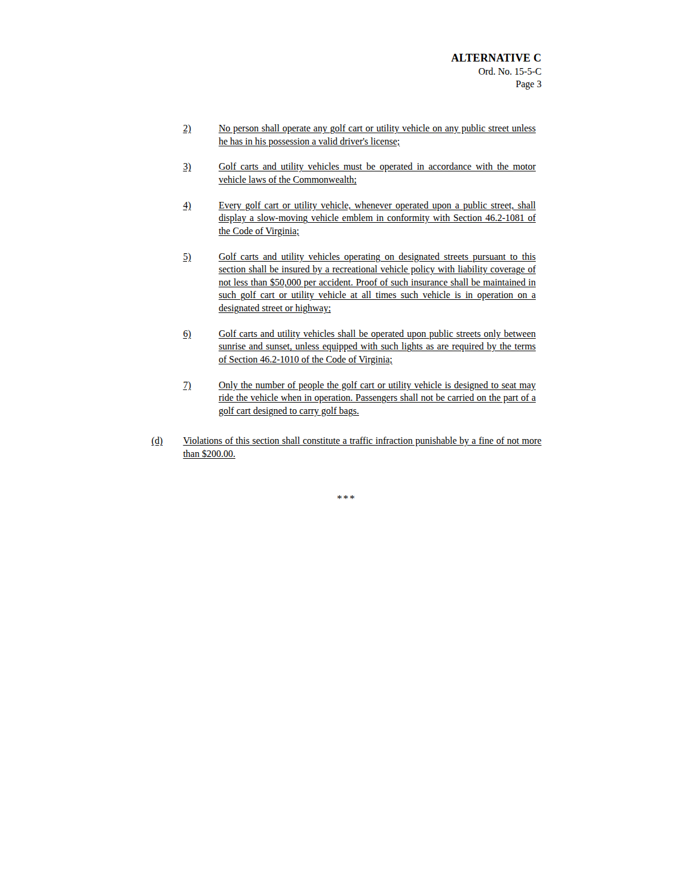ALTERNATIVE C
Ord. No. 15-5-C
Page 3
2) No person shall operate any golf cart or utility vehicle on any public street unless he has in his possession a valid driver's license;
3) Golf carts and utility vehicles must be operated in accordance with the motor vehicle laws of the Commonwealth;
4) Every golf cart or utility vehicle, whenever operated upon a public street, shall display a slow-moving vehicle emblem in conformity with Section 46.2-1081 of the Code of Virginia;
5) Golf carts and utility vehicles operating on designated streets pursuant to this section shall be insured by a recreational vehicle policy with liability coverage of not less than $50,000 per accident. Proof of such insurance shall be maintained in such golf cart or utility vehicle at all times such vehicle is in operation on a designated street or highway;
6) Golf carts and utility vehicles shall be operated upon public streets only between sunrise and sunset, unless equipped with such lights as are required by the terms of Section 46.2-1010 of the Code of Virginia;
7) Only the number of people the golf cart or utility vehicle is designed to seat may ride the vehicle when in operation. Passengers shall not be carried on the part of a golf cart designed to carry golf bags.
(d) Violations of this section shall constitute a traffic infraction punishable by a fine of not more than $200.00.
***